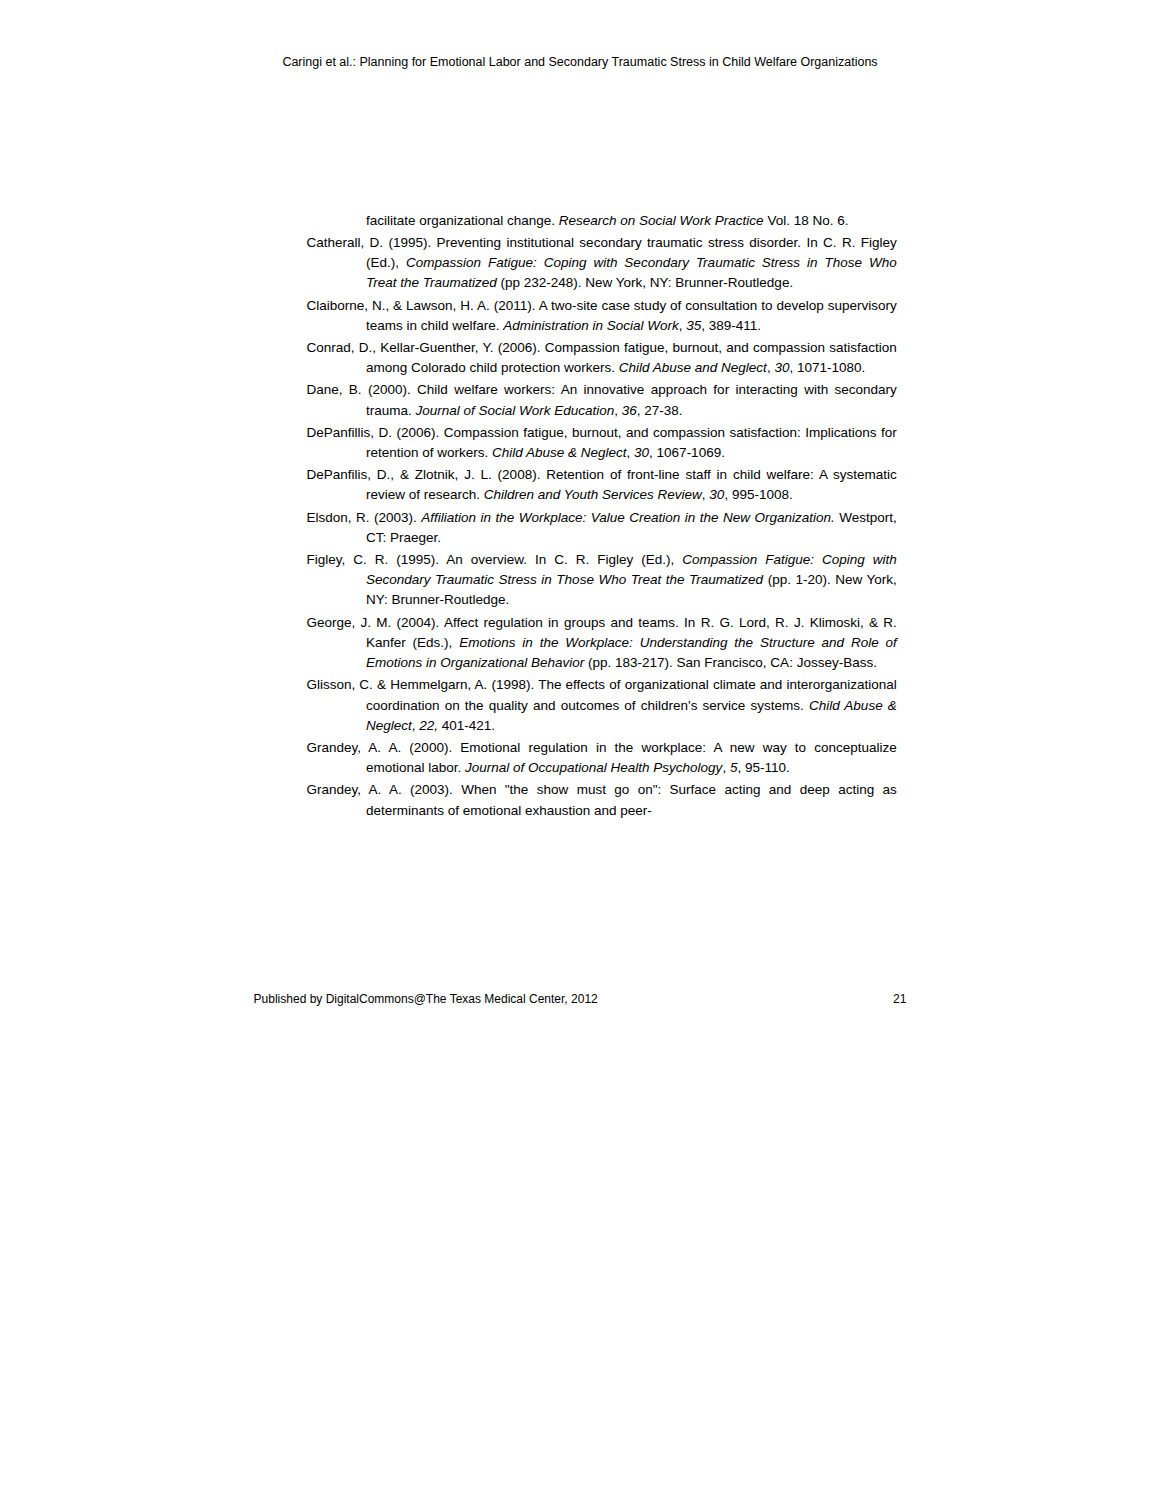Caringi et al.: Planning for Emotional Labor and Secondary Traumatic Stress in Child Welfare Organizations
facilitate organizational change. Research on Social Work Practice Vol. 18 No. 6.
Catherall, D. (1995). Preventing institutional secondary traumatic stress disorder. In C. R. Figley (Ed.), Compassion Fatigue: Coping with Secondary Traumatic Stress in Those Who Treat the Traumatized (pp 232-248). New York, NY: Brunner-Routledge.
Claiborne, N., & Lawson, H. A. (2011). A two-site case study of consultation to develop supervisory teams in child welfare. Administration in Social Work, 35, 389-411.
Conrad, D., Kellar-Guenther, Y. (2006). Compassion fatigue, burnout, and compassion satisfaction among Colorado child protection workers. Child Abuse and Neglect, 30, 1071-1080.
Dane, B. (2000). Child welfare workers: An innovative approach for interacting with secondary trauma. Journal of Social Work Education, 36, 27-38.
DePanfillis, D. (2006). Compassion fatigue, burnout, and compassion satisfaction: Implications for retention of workers. Child Abuse & Neglect, 30, 1067-1069.
DePanfilis, D., & Zlotnik, J. L. (2008). Retention of front-line staff in child welfare: A systematic review of research. Children and Youth Services Review, 30, 995-1008.
Elsdon, R. (2003). Affiliation in the Workplace: Value Creation in the New Organization. Westport, CT: Praeger.
Figley, C. R. (1995). An overview. In C. R. Figley (Ed.), Compassion Fatigue: Coping with Secondary Traumatic Stress in Those Who Treat the Traumatized (pp. 1-20). New York, NY: Brunner-Routledge.
George, J. M. (2004). Affect regulation in groups and teams. In R. G. Lord, R. J. Klimoski, & R. Kanfer (Eds.), Emotions in the Workplace: Understanding the Structure and Role of Emotions in Organizational Behavior (pp. 183-217). San Francisco, CA: Jossey-Bass.
Glisson, C. & Hemmelgarn, A. (1998). The effects of organizational climate and interorganizational coordination on the quality and outcomes of children's service systems. Child Abuse & Neglect, 22, 401-421.
Grandey, A. A. (2000). Emotional regulation in the workplace: A new way to conceptualize emotional labor. Journal of Occupational Health Psychology, 5, 95-110.
Grandey, A. A. (2003). When "the show must go on": Surface acting and deep acting as determinants of emotional exhaustion and peer-
Published by DigitalCommons@The Texas Medical Center, 2012
21